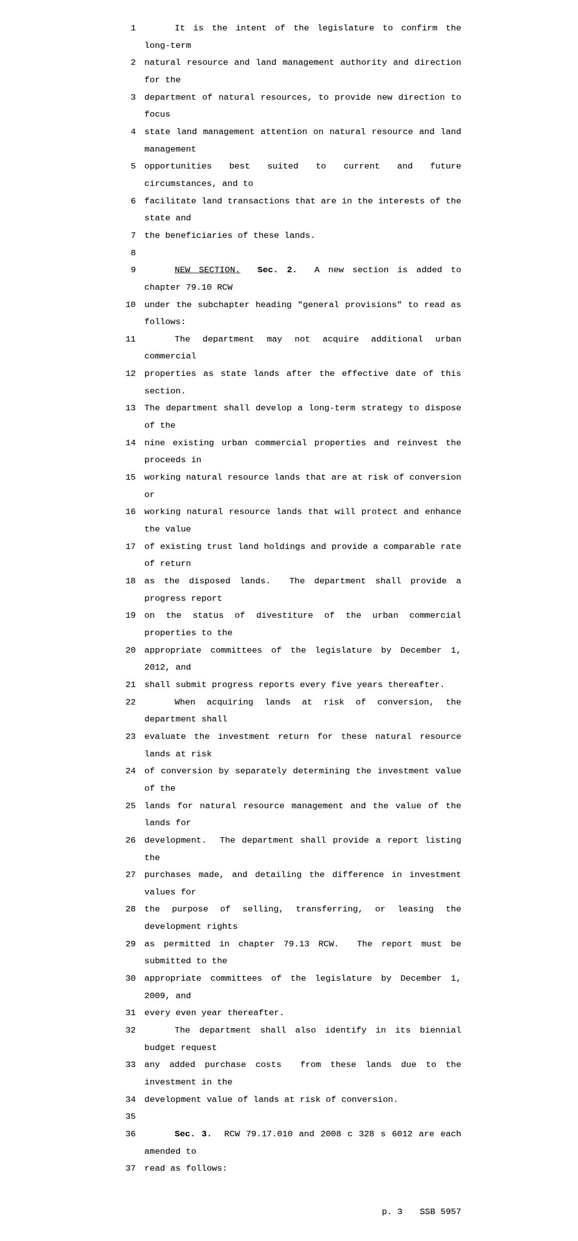It is the intent of the legislature to confirm the long-term
natural resource and land management authority and direction for the
department of natural resources, to provide new direction to focus
state land management attention on natural resource and land management
opportunities best suited to current and future circumstances, and to
facilitate land transactions that are in the interests of the state and
the beneficiaries of these lands.
NEW SECTION. Sec. 2. A new section is added to chapter 79.10 RCW
under the subchapter heading "general provisions" to read as follows:
The department may not acquire additional urban commercial
properties as state lands after the effective date of this section.
The department shall develop a long-term strategy to dispose of the
nine existing urban commercial properties and reinvest the proceeds in
working natural resource lands that are at risk of conversion or
working natural resource lands that will protect and enhance the value
of existing trust land holdings and provide a comparable rate of return
as the disposed lands. The department shall provide a progress report
on the status of divestiture of the urban commercial properties to the
appropriate committees of the legislature by December 1, 2012, and
shall submit progress reports every five years thereafter.
When acquiring lands at risk of conversion, the department shall
evaluate the investment return for these natural resource lands at risk
of conversion by separately determining the investment value of the
lands for natural resource management and the value of the lands for
development. The department shall provide a report listing the
purchases made, and detailing the difference in investment values for
the purpose of selling, transferring, or leasing the development rights
as permitted in chapter 79.13 RCW. The report must be submitted to the
appropriate committees of the legislature by December 1, 2009, and
every even year thereafter.
The department shall also identify in its biennial budget request
any added purchase costs from these lands due to the investment in the
development value of lands at risk of conversion.
Sec. 3. RCW 79.17.010 and 2008 c 328 s 6012 are each amended to
read as follows:
p. 3 SSB 5957